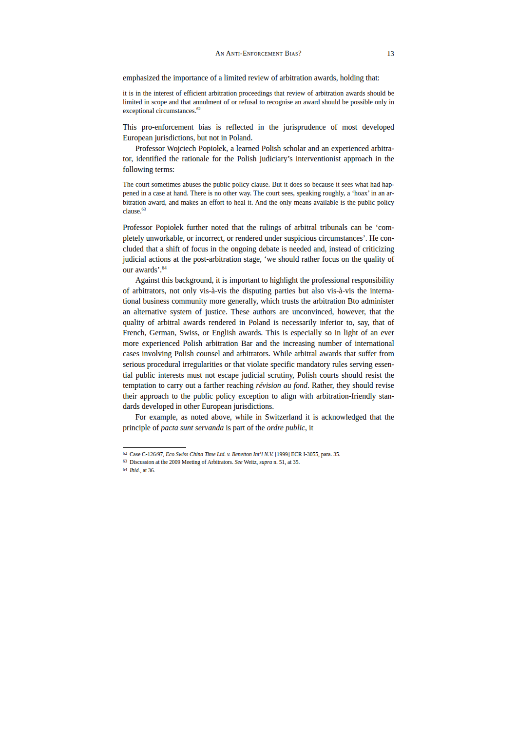An Anti-Enforcement Bias? 13
emphasized the importance of a limited review of arbitration awards, holding that:
it is in the interest of efficient arbitration proceedings that review of arbitration awards should be limited in scope and that annulment of or refusal to recognise an award should be possible only in exceptional circumstances.62
This pro-enforcement bias is reflected in the jurisprudence of most developed European jurisdictions, but not in Poland.
Professor Wojciech Popiołek, a learned Polish scholar and an experienced arbitrator, identified the rationale for the Polish judiciary’s interventionist approach in the following terms:
The court sometimes abuses the public policy clause. But it does so because it sees what had happened in a case at hand. There is no other way. The court sees, speaking roughly, a ‘hoax’ in an arbitration award, and makes an effort to heal it. And the only means available is the public policy clause.63
Professor Popiołek further noted that the rulings of arbitral tribunals can be ‘completely unworkable, or incorrect, or rendered under suspicious circumstances’. He concluded that a shift of focus in the ongoing debate is needed and, instead of criticizing judicial actions at the post-arbitration stage, ‘we should rather focus on the quality of our awards’.64
Against this background, it is important to highlight the professional responsibility of arbitrators, not only vis-à-vis the disputing parties but also vis-à-vis the international business community more generally, which trusts the arbitration Bto administer an alternative system of justice. These authors are unconvinced, however, that the quality of arbitral awards rendered in Poland is necessarily inferior to, say, that of French, German, Swiss, or English awards. This is especially so in light of an ever more experienced Polish arbitration Bar and the increasing number of international cases involving Polish counsel and arbitrators. While arbitral awards that suffer from serious procedural irregularities or that violate specific mandatory rules serving essential public interests must not escape judicial scrutiny, Polish courts should resist the temptation to carry out a farther reaching révision au fond. Rather, they should revise their approach to the public policy exception to align with arbitration-friendly standards developed in other European jurisdictions.
For example, as noted above, while in Switzerland it is acknowledged that the principle of pacta sunt servanda is part of the ordre public, it
62 Case C-126/97, Eco Swiss China Time Ltd. v. Benetton Int’l N.V. [1999] ECR I-3055, para. 35.
63 Discussion at the 2009 Meeting of Arbitrators. See Weitz, supra n. 51, at 35.
64 Ibid., at 36.